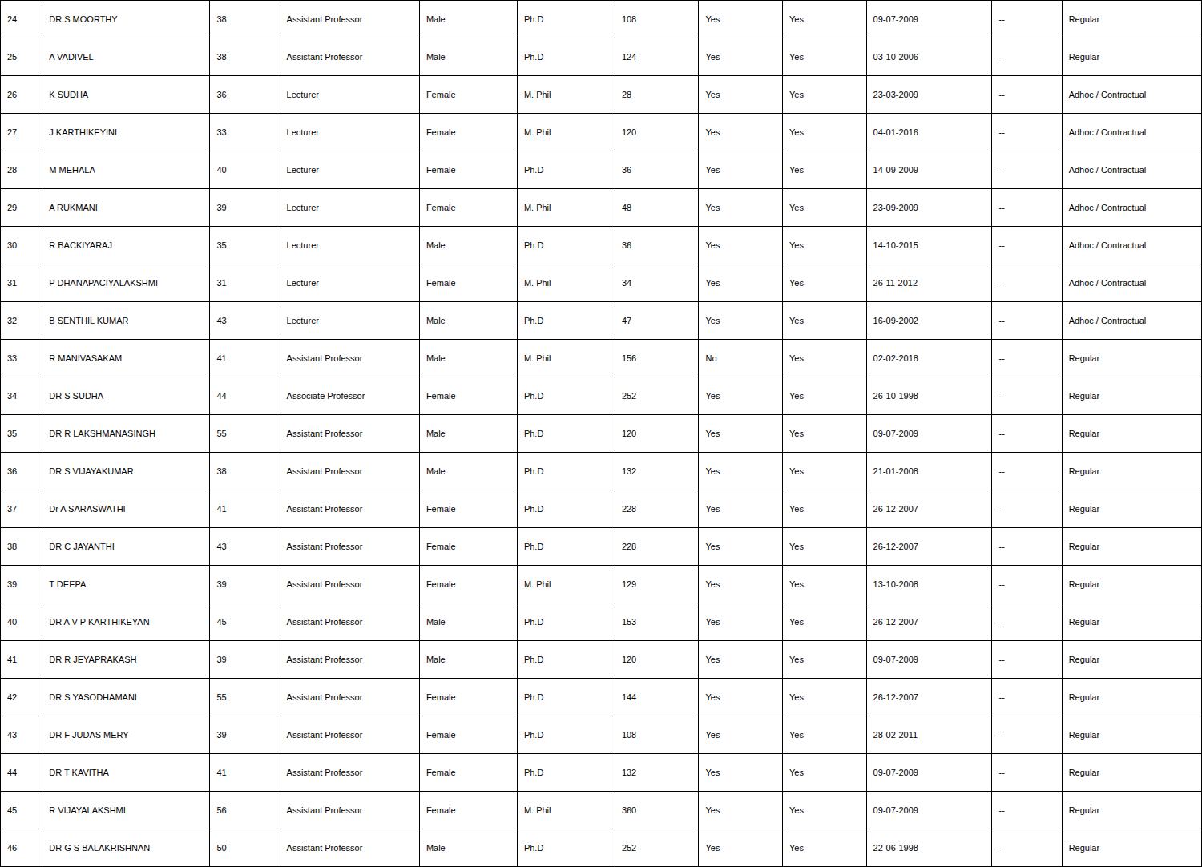| 24 | DR S MOORTHY | 38 | Assistant Professor | Male | Ph.D | 108 | Yes | Yes | 09-07-2009 | -- | Regular |
| 25 | A VADIVEL | 38 | Assistant Professor | Male | Ph.D | 124 | Yes | Yes | 03-10-2006 | -- | Regular |
| 26 | K SUDHA | 36 | Lecturer | Female | M. Phil | 28 | Yes | Yes | 23-03-2009 | -- | Adhoc / Contractual |
| 27 | J KARTHIKEYINI | 33 | Lecturer | Female | M. Phil | 120 | Yes | Yes | 04-01-2016 | -- | Adhoc / Contractual |
| 28 | M MEHALA | 40 | Lecturer | Female | Ph.D | 36 | Yes | Yes | 14-09-2009 | -- | Adhoc / Contractual |
| 29 | A RUKMANI | 39 | Lecturer | Female | M. Phil | 48 | Yes | Yes | 23-09-2009 | -- | Adhoc / Contractual |
| 30 | R BACKIYARAJ | 35 | Lecturer | Male | Ph.D | 36 | Yes | Yes | 14-10-2015 | -- | Adhoc / Contractual |
| 31 | P DHANAPACIYALAKSHMI | 31 | Lecturer | Female | M. Phil | 34 | Yes | Yes | 26-11-2012 | -- | Adhoc / Contractual |
| 32 | B SENTHIL KUMAR | 43 | Lecturer | Male | Ph.D | 47 | Yes | Yes | 16-09-2002 | -- | Adhoc / Contractual |
| 33 | R MANIVASAKAM | 41 | Assistant Professor | Male | M. Phil | 156 | No | Yes | 02-02-2018 | -- | Regular |
| 34 | DR S SUDHA | 44 | Associate Professor | Female | Ph.D | 252 | Yes | Yes | 26-10-1998 | -- | Regular |
| 35 | DR R LAKSHMANASINGH | 55 | Assistant Professor | Male | Ph.D | 120 | Yes | Yes | 09-07-2009 | -- | Regular |
| 36 | DR S VIJAYAKUMAR | 38 | Assistant Professor | Male | Ph.D | 132 | Yes | Yes | 21-01-2008 | -- | Regular |
| 37 | Dr A SARASWATHI | 41 | Assistant Professor | Female | Ph.D | 228 | Yes | Yes | 26-12-2007 | -- | Regular |
| 38 | DR C JAYANTHI | 43 | Assistant Professor | Female | Ph.D | 228 | Yes | Yes | 26-12-2007 | -- | Regular |
| 39 | T DEEPA | 39 | Assistant Professor | Female | M. Phil | 129 | Yes | Yes | 13-10-2008 | -- | Regular |
| 40 | DR A V P KARTHIKEYAN | 45 | Assistant Professor | Male | Ph.D | 153 | Yes | Yes | 26-12-2007 | -- | Regular |
| 41 | DR R JEYAPRAKASH | 39 | Assistant Professor | Male | Ph.D | 120 | Yes | Yes | 09-07-2009 | -- | Regular |
| 42 | DR S YASODHAMANI | 55 | Assistant Professor | Female | Ph.D | 144 | Yes | Yes | 26-12-2007 | -- | Regular |
| 43 | DR F JUDAS MERY | 39 | Assistant Professor | Female | Ph.D | 108 | Yes | Yes | 28-02-2011 | -- | Regular |
| 44 | DR T KAVITHA | 41 | Assistant Professor | Female | Ph.D | 132 | Yes | Yes | 09-07-2009 | -- | Regular |
| 45 | R VIJAYALAKSHMI | 56 | Assistant Professor | Female | M. Phil | 360 | Yes | Yes | 09-07-2009 | -- | Regular |
| 46 | DR G S BALAKRISHNAN | 50 | Assistant Professor | Male | Ph.D | 252 | Yes | Yes | 22-06-1998 | -- | Regular |